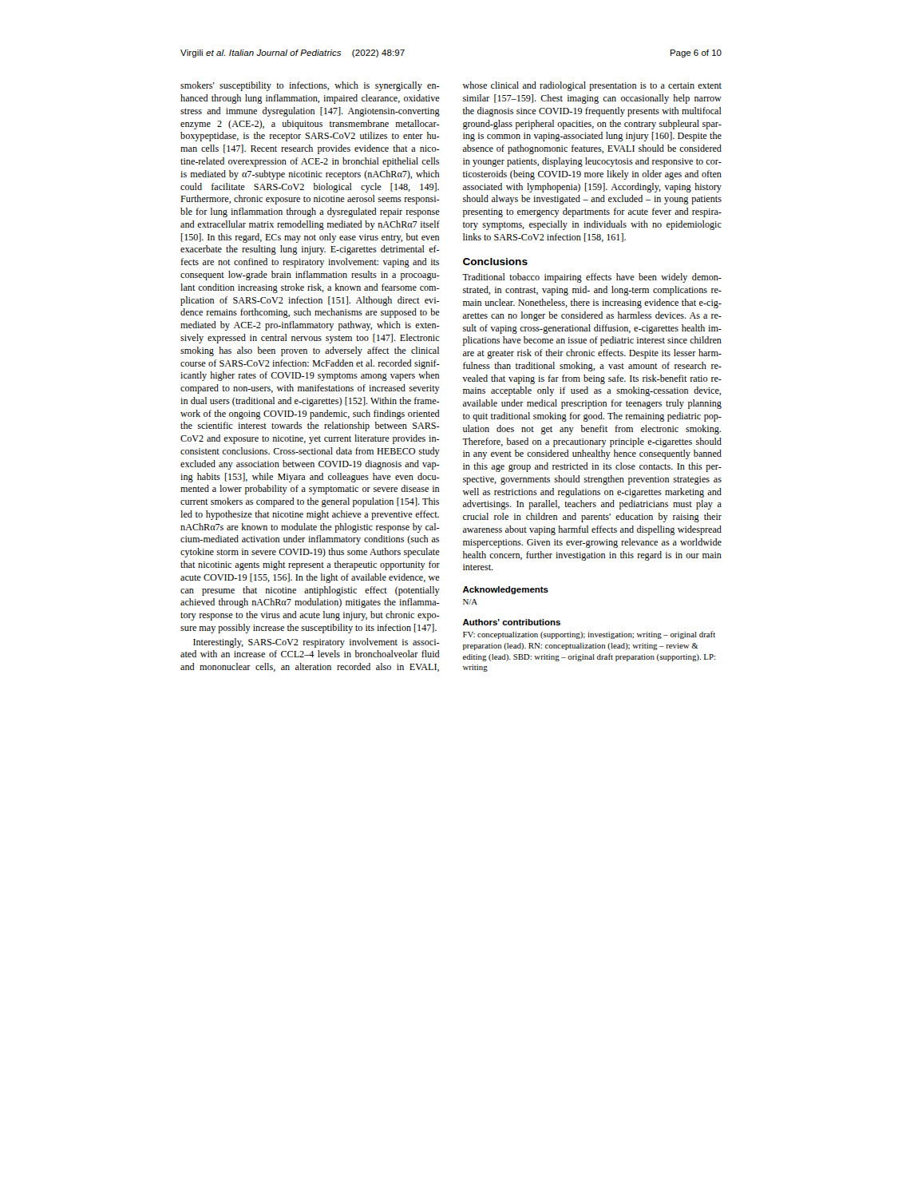Virgili et al. Italian Journal of Pediatrics (2022) 48:97
Page 6 of 10
smokers' susceptibility to infections, which is synergically enhanced through lung inflammation, impaired clearance, oxidative stress and immune dysregulation [147]. Angiotensin-converting enzyme 2 (ACE-2), a ubiquitous transmembrane metallocarboxypeptidase, is the receptor SARS-CoV2 utilizes to enter human cells [147]. Recent research provides evidence that a nicotine-related overexpression of ACE-2 in bronchial epithelial cells is mediated by α7-subtype nicotinic receptors (nAChRα7), which could facilitate SARS-CoV2 biological cycle [148, 149]. Furthermore, chronic exposure to nicotine aerosol seems responsible for lung inflammation through a dysregulated repair response and extracellular matrix remodelling mediated by nAChRα7 itself [150]. In this regard, ECs may not only ease virus entry, but even exacerbate the resulting lung injury. E-cigarettes detrimental effects are not confined to respiratory involvement: vaping and its consequent low-grade brain inflammation results in a procoagulant condition increasing stroke risk, a known and fearsome complication of SARS-CoV2 infection [151]. Although direct evidence remains forthcoming, such mechanisms are supposed to be mediated by ACE-2 pro-inflammatory pathway, which is extensively expressed in central nervous system too [147]. Electronic smoking has also been proven to adversely affect the clinical course of SARS-CoV2 infection: McFadden et al. recorded significantly higher rates of COVID-19 symptoms among vapers when compared to non-users, with manifestations of increased severity in dual users (traditional and e-cigarettes) [152]. Within the framework of the ongoing COVID-19 pandemic, such findings oriented the scientific interest towards the relationship between SARS-CoV2 and exposure to nicotine, yet current literature provides inconsistent conclusions. Cross-sectional data from HEBECO study excluded any association between COVID-19 diagnosis and vaping habits [153], while Miyara and colleagues have even documented a lower probability of a symptomatic or severe disease in current smokers as compared to the general population [154]. This led to hypothesize that nicotine might achieve a preventive effect. nAChRα7s are known to modulate the phlogistic response by calcium-mediated activation under inflammatory conditions (such as cytokine storm in severe COVID-19) thus some Authors speculate that nicotinic agents might represent a therapeutic opportunity for acute COVID-19 [155, 156]. In the light of available evidence, we can presume that nicotine antiphlogistic effect (potentially achieved through nAChRα7 modulation) mitigates the inflammatory response to the virus and acute lung injury, but chronic exposure may possibly increase the susceptibility to its infection [147].
Interestingly, SARS-CoV2 respiratory involvement is associated with an increase of CCL2–4 levels in bronchoalveolar fluid and mononuclear cells, an alteration recorded also in EVALI, whose clinical and radiological presentation is to a certain extent similar [157–159]. Chest imaging can occasionally help narrow the diagnosis since COVID-19 frequently presents with multifocal ground-glass peripheral opacities, on the contrary subpleural sparing is common in vaping-associated lung injury [160]. Despite the absence of pathognomonic features, EVALI should be considered in younger patients, displaying leucocytosis and responsive to corticosteroids (being COVID-19 more likely in older ages and often associated with lymphopenia) [159]. Accordingly, vaping history should always be investigated – and excluded – in young patients presenting to emergency departments for acute fever and respiratory symptoms, especially in individuals with no epidemiologic links to SARS-CoV2 infection [158, 161].
Conclusions
Traditional tobacco impairing effects have been widely demonstrated, in contrast, vaping mid- and long-term complications remain unclear. Nonetheless, there is increasing evidence that e-cigarettes can no longer be considered as harmless devices. As a result of vaping cross-generational diffusion, e-cigarettes health implications have become an issue of pediatric interest since children are at greater risk of their chronic effects. Despite its lesser harmfulness than traditional smoking, a vast amount of research revealed that vaping is far from being safe. Its risk-benefit ratio remains acceptable only if used as a smoking-cessation device, available under medical prescription for teenagers truly planning to quit traditional smoking for good. The remaining pediatric population does not get any benefit from electronic smoking. Therefore, based on a precautionary principle e-cigarettes should in any event be considered unhealthy hence consequently banned in this age group and restricted in its close contacts. In this perspective, governments should strengthen prevention strategies as well as restrictions and regulations on e-cigarettes marketing and advertisings. In parallel, teachers and pediatricians must play a crucial role in children and parents' education by raising their awareness about vaping harmful effects and dispelling widespread misperceptions. Given its ever-growing relevance as a worldwide health concern, further investigation in this regard is in our main interest.
Acknowledgements
N/A
Authors' contributions
FV: conceptualization (supporting); investigation; writing – original draft preparation (lead). RN: conceptualization (lead); writing – review & editing (lead). SBD: writing – original draft preparation (supporting). LP: writing